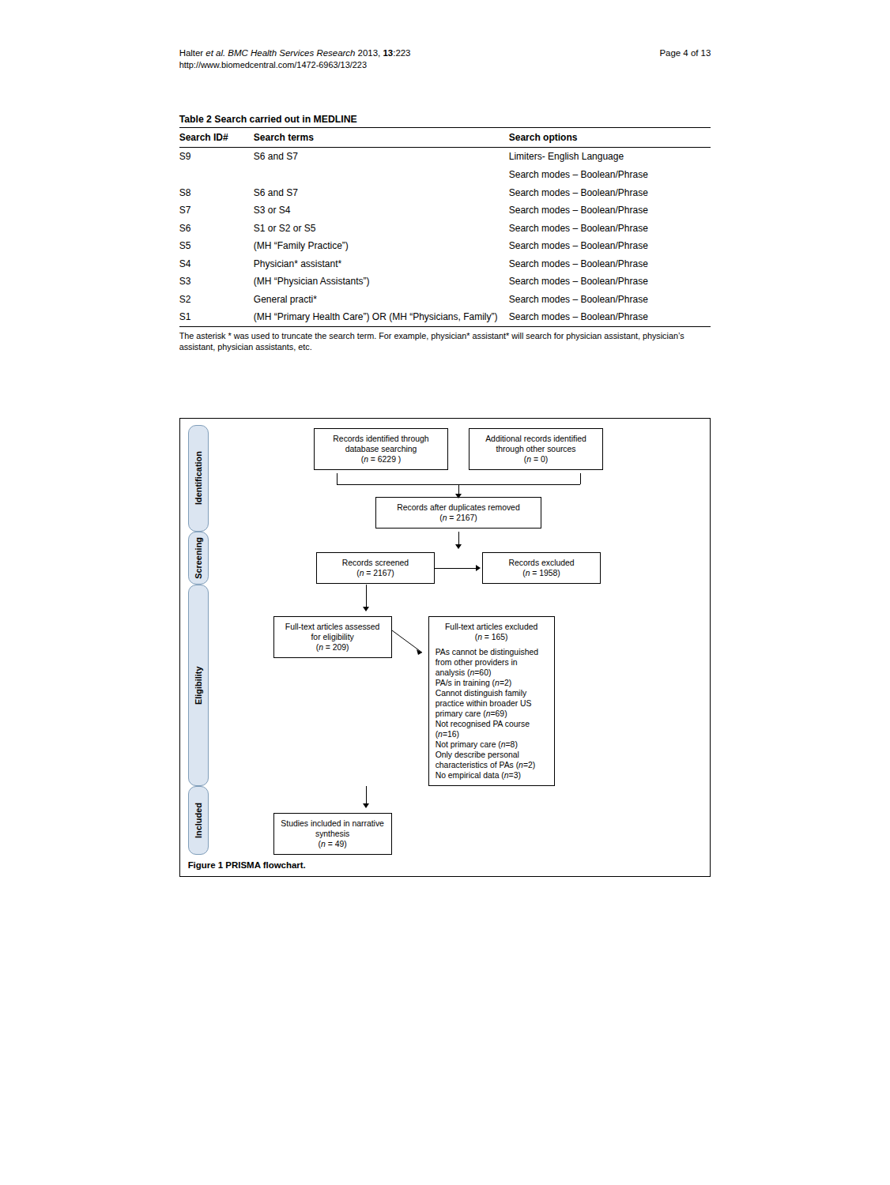Halter et al. BMC Health Services Research 2013, 13:223
http://www.biomedcentral.com/1472-6963/13/223
Page 4 of 13
Table 2 Search carried out in MEDLINE
| Search ID# | Search terms | Search options |
| --- | --- | --- |
| S9 | S6 and S7 | Limiters- English Language |
| | | Search modes – Boolean/Phrase |
| S8 | S6 and S7 | Search modes – Boolean/Phrase |
| S7 | S3 or S4 | Search modes – Boolean/Phrase |
| S6 | S1 or S2 or S5 | Search modes – Boolean/Phrase |
| S5 | (MH “Family Practice”) | Search modes – Boolean/Phrase |
| S4 | Physician* assistant* | Search modes – Boolean/Phrase |
| S3 | (MH “Physician Assistants”) | Search modes – Boolean/Phrase |
| S2 | General practi* | Search modes – Boolean/Phrase |
| S1 | (MH “Primary Health Care”) OR (MH “Physicians, Family”) | Search modes – Boolean/Phrase |
The asterisk * was used to truncate the search term. For example, physician* assistant* will search for physician assistant, physician’s assistant, physician assistants, etc.
Identification
Records identified through database searching
(n = 6229 )
Additional records identified through other sources
(n = 0)
Records after duplicates removed
(n = 2167)
Screening
Records screened
(n = 2167)
Records excluded
(n = 1958)
Eligibility
Full-text articles assessed for eligibility
(n = 209)
Full-text articles excluded
(n = 165)
PAs cannot be distinguished from other providers in analysis (n=60)
PA/s in training (n=2)
Cannot distinguish family practice within broader US primary care (n=69)
Not recognised PA course (n=16)
Not primary care (n=8)
Only describe personal characteristics of PAs (n=2)
No empirical data (n=3)
Included
Studies included in narrative synthesis
(n = 49)
Figure 1 PRISMA flowchart.